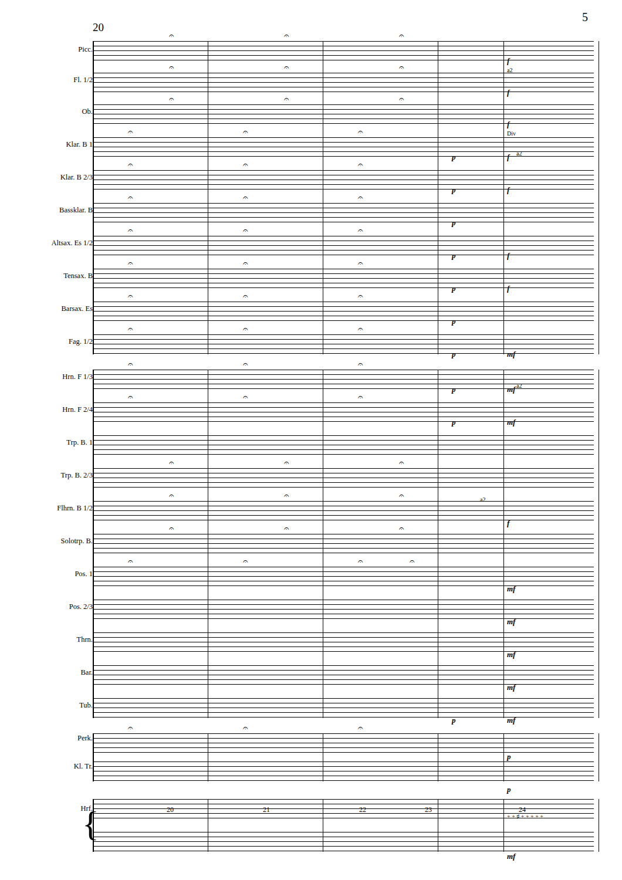5
20
Picc.
Fl. 1/2
Ob.
Klar. B 1
Klar. B 2/3
Bassklar. B
Altsax. Es 1/2
Tensax. B
Barsax. Es
Fag. 1/2
Hrn. F 1/3
Hrn. F 2/4
Trp. B. 1
Trp. B. 2/3
Flhrn. B 1/2
Solotrp. B.
Pos. 1
Pos. 2/3
Thrn.
Bar.
Tub.
Perk.
Kl. Tr.
Hrf.
{
𝄐
𝄐
𝄐
𝄐
𝄐
𝄐
𝄐
𝄐
𝄐
𝄐
𝄐
𝄐
𝄐
𝄐
𝄐
𝄐
𝄐
𝄐
𝄐
𝄐
𝄐
𝄐
𝄐
𝄐
𝄐
𝄐
𝄐
𝄐
𝄐
𝄐
𝄐
𝄐
𝄐
𝄐
𝄐
𝄐
𝄐
𝄐
𝄐
𝄐
𝄐
𝄐
𝄐
𝄐
𝄐
𝄐
𝄐
𝄐
𝄐
𝄐
𝄐
𝄐
f
a2
f
f
Div
p
f
a2
p
f
p
p
f
p
f
p
p
mf
p
mf
a2
p
mf
a2
f
mf
mf
mf
mf
p
mf
p
p
+ + ♯ + + + + +
mf
20
21
22
23
24